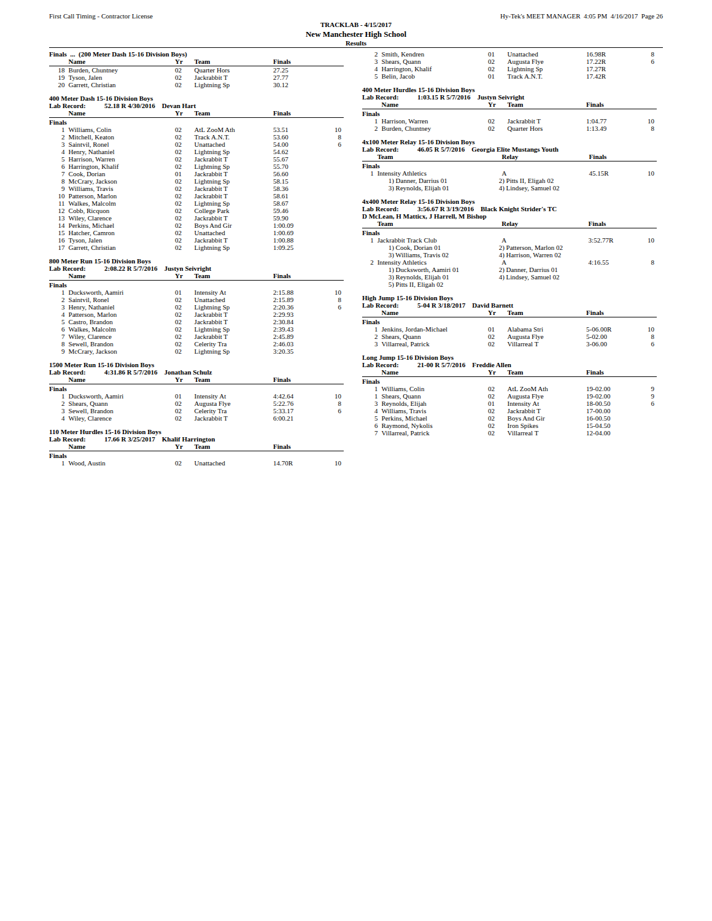First Call Timing - Contractor License
Hy-Tek's MEET MANAGER 4:05 PM 4/16/2017 Page 26
TRACKLAB - 4/15/2017
New Manchester High School
Results
Finals ... (200 Meter Dash 15-16 Division Boys)
| | Name | Yr | Team | Finals | |
| --- | --- | --- | --- | --- | --- |
| 18 | Burden, Chuntney | 02 | Quarter Hors | 27.25 | |
| 19 | Tyson, Jalen | 02 | Jackrabbit T | 27.77 | |
| 20 | Garrett, Christian | 02 | Lightning Sp | 30.12 | |
400 Meter Dash 15-16 Division Boys
Lab Record: 52.18 R 4/30/2016 Devan Hart
| | Name | Yr | Team | Finals | |
| --- | --- | --- | --- | --- | --- |
| Finals |
| 1 | Williams, Colin | 02 | AtL ZooM Ath | 53.51 | 10 |
| 2 | Mitchell, Keaton | 02 | Track A.N.T. | 53.60 | 8 |
| 3 | Saintvil, Ronel | 02 | Unattached | 54.00 | 6 |
| 4 | Henry, Nathaniel | 02 | Lightning Sp | 54.62 | |
| 5 | Harrison, Warren | 02 | Jackrabbit T | 55.67 | |
| 6 | Harrington, Khalif | 02 | Lightning Sp | 55.70 | |
| 7 | Cook, Dorian | 01 | Jackrabbit T | 56.60 | |
| 8 | McCrary, Jackson | 02 | Lightning Sp | 58.15 | |
| 9 | Williams, Travis | 02 | Jackrabbit T | 58.36 | |
| 10 | Patterson, Marlon | 02 | Jackrabbit T | 58.61 | |
| 11 | Walkes, Malcolm | 02 | Lightning Sp | 58.67 | |
| 12 | Cobb, Ricquon | 02 | College Park | 59.46 | |
| 13 | Wiley, Clarence | 02 | Jackrabbit T | 59.90 | |
| 14 | Perkins, Michael | 02 | Boys And Gir | 1:00.09 | |
| 15 | Hatcher, Camron | 02 | Unattached | 1:00.69 | |
| 16 | Tyson, Jalen | 02 | Jackrabbit T | 1:00.88 | |
| 17 | Garrett, Christian | 02 | Lightning Sp | 1:09.25 | |
800 Meter Run 15-16 Division Boys
Lab Record: 2:08.22 R 5/7/2016 Justyn Seivright
| | Name | Yr | Team | Finals | |
| --- | --- | --- | --- | --- | --- |
| Finals |
| 1 | Ducksworth, Aamiri | 01 | Intensity At | 2:15.88 | 10 |
| 2 | Saintvil, Ronel | 02 | Unattached | 2:15.89 | 8 |
| 3 | Henry, Nathaniel | 02 | Lightning Sp | 2:20.36 | 6 |
| 4 | Patterson, Marlon | 02 | Jackrabbit T | 2:29.93 | |
| 5 | Castro, Brandon | 02 | Jackrabbit T | 2:30.84 | |
| 6 | Walkes, Malcolm | 02 | Lightning Sp | 2:39.43 | |
| 7 | Wiley, Clarence | 02 | Jackrabbit T | 2:45.89 | |
| 8 | Sewell, Brandon | 02 | Celerity Tra | 2:46.03 | |
| 9 | McCrary, Jackson | 02 | Lightning Sp | 3:20.35 | |
1500 Meter Run 15-16 Division Boys
Lab Record: 4:31.86 R 5/7/2016 Jonathan Schulz
| | Name | Yr | Team | Finals | |
| --- | --- | --- | --- | --- | --- |
| Finals |
| 1 | Ducksworth, Aamiri | 01 | Intensity At | 4:42.64 | 10 |
| 2 | Shears, Quann | 02 | Augusta Flye | 5:22.76 | 8 |
| 3 | Sewell, Brandon | 02 | Celerity Tra | 5:33.17 | 6 |
| 4 | Wiley, Clarence | 02 | Jackrabbit T | 6:00.21 | |
110 Meter Hurdles 15-16 Division Boys
Lab Record: 17.66 R 3/25/2017 Khalif Harrington
| | Name | Yr | Team | Finals | |
| --- | --- | --- | --- | --- | --- |
| Finals |
| 1 | Wood, Austin | 02 | Unattached | 14.70R | 10 |
| 2 | Smith, Kendren | 01 | Unattached | 16.98R | 8 |
| 3 | Shears, Quann | 02 | Augusta Flye | 17.22R | 6 |
| 4 | Harrington, Khalif | 02 | Lightning Sp | 17.27R | |
| 5 | Belin, Jacob | 01 | Track A.N.T. | 17.42R | |
400 Meter Hurdles 15-16 Division Boys
Lab Record: 1:03.15 R 5/7/2016 Justyn Seivright
| | Name | Yr | Team | Finals | |
| --- | --- | --- | --- | --- | --- |
| Finals |
| 1 | Harrison, Warren | 02 | Jackrabbit T | 1:04.77 | 10 |
| 2 | Burden, Chuntney | 02 | Quarter Hors | 1:13.49 | 8 |
4x100 Meter Relay 15-16 Division Boys
Lab Record: 46.05 R 5/7/2016 Georgia Elite Mustangs Youth
| | Team | Relay | Finals | |
| --- | --- | --- | --- | --- |
| Finals |
| 1 | Intensity Athletics | A | 45.15R | 10 |
| | 1) Danner, Darrius 01 2) Pitts II, Eligah 02 |
| | 3) Reynolds, Elijah 01 4) Lindsey, Samuel 02 |
4x400 Meter Relay 15-16 Division Boys
Lab Record: 3:56.67 R 3/19/2016 Black Knight Strider's TC
D McLean, H Matticx, J Harrell, M Bishop
| | Team | Relay | Finals | |
| --- | --- | --- | --- | --- |
| Finals |
| 1 | Jackrabbit Track Club | A | 3:52.77R | 10 |
| | 1) Cook, Dorian 01 2) Patterson, Marlon 02 |
| | 3) Williams, Travis 02 4) Harrison, Warren 02 |
| 2 | Intensity Athletics | A | 4:16.55 | 8 |
| | 1) Ducksworth, Aamiri 01 2) Danner, Darrius 01 |
| | 3) Reynolds, Elijah 01 4) Lindsey, Samuel 02 |
| | 5) Pitts II, Eligah 02 |
High Jump 15-16 Division Boys
Lab Record: 5-04 R 3/18/2017 David Barnett
| | Name | Yr | Team | Finals | |
| --- | --- | --- | --- | --- | --- |
| Finals |
| 1 | Jenkins, Jordan-Michael | 01 | Alabama Stri | 5-06.00R | 10 |
| 2 | Shears, Quann | 02 | Augusta Flye | 5-02.00 | 8 |
| 3 | Villarreal, Patrick | 02 | Villarreal T | 3-06.00 | 6 |
Long Jump 15-16 Division Boys
Lab Record: 21-00 R 5/7/2016 Freddie Allen
| | Name | Yr | Team | Finals | |
| --- | --- | --- | --- | --- | --- |
| Finals |
| 1 | Williams, Colin | 02 | AtL ZooM Ath | 19-02.00 | 9 |
| 1 | Shears, Quann | 02 | Augusta Flye | 19-02.00 | 9 |
| 3 | Reynolds, Elijah | 01 | Intensity At | 18-00.50 | 6 |
| 4 | Williams, Travis | 02 | Jackrabbit T | 17-00.00 | |
| 5 | Perkins, Michael | 02 | Boys And Gir | 16-00.50 | |
| 6 | Raymond, Nykolis | 02 | Iron Spikes | 15-04.50 | |
| 7 | Villarreal, Patrick | 02 | Villarreal T | 12-04.00 | |